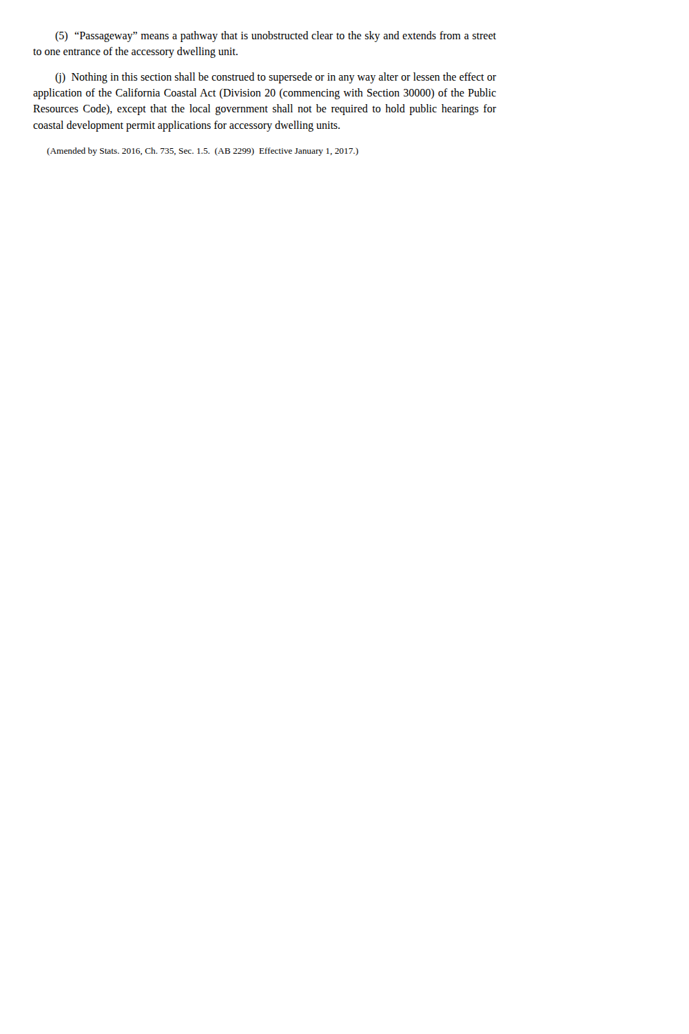(5) “Passageway” means a pathway that is unobstructed clear to the sky and extends from a street to one entrance of the accessory dwelling unit.
(j) Nothing in this section shall be construed to supersede or in any way alter or lessen the effect or application of the California Coastal Act (Division 20 (commencing with Section 30000) of the Public Resources Code), except that the local government shall not be required to hold public hearings for coastal development permit applications for accessory dwelling units.
(Amended by Stats. 2016, Ch. 735, Sec. 1.5. (AB 2299) Effective January 1, 2017.)